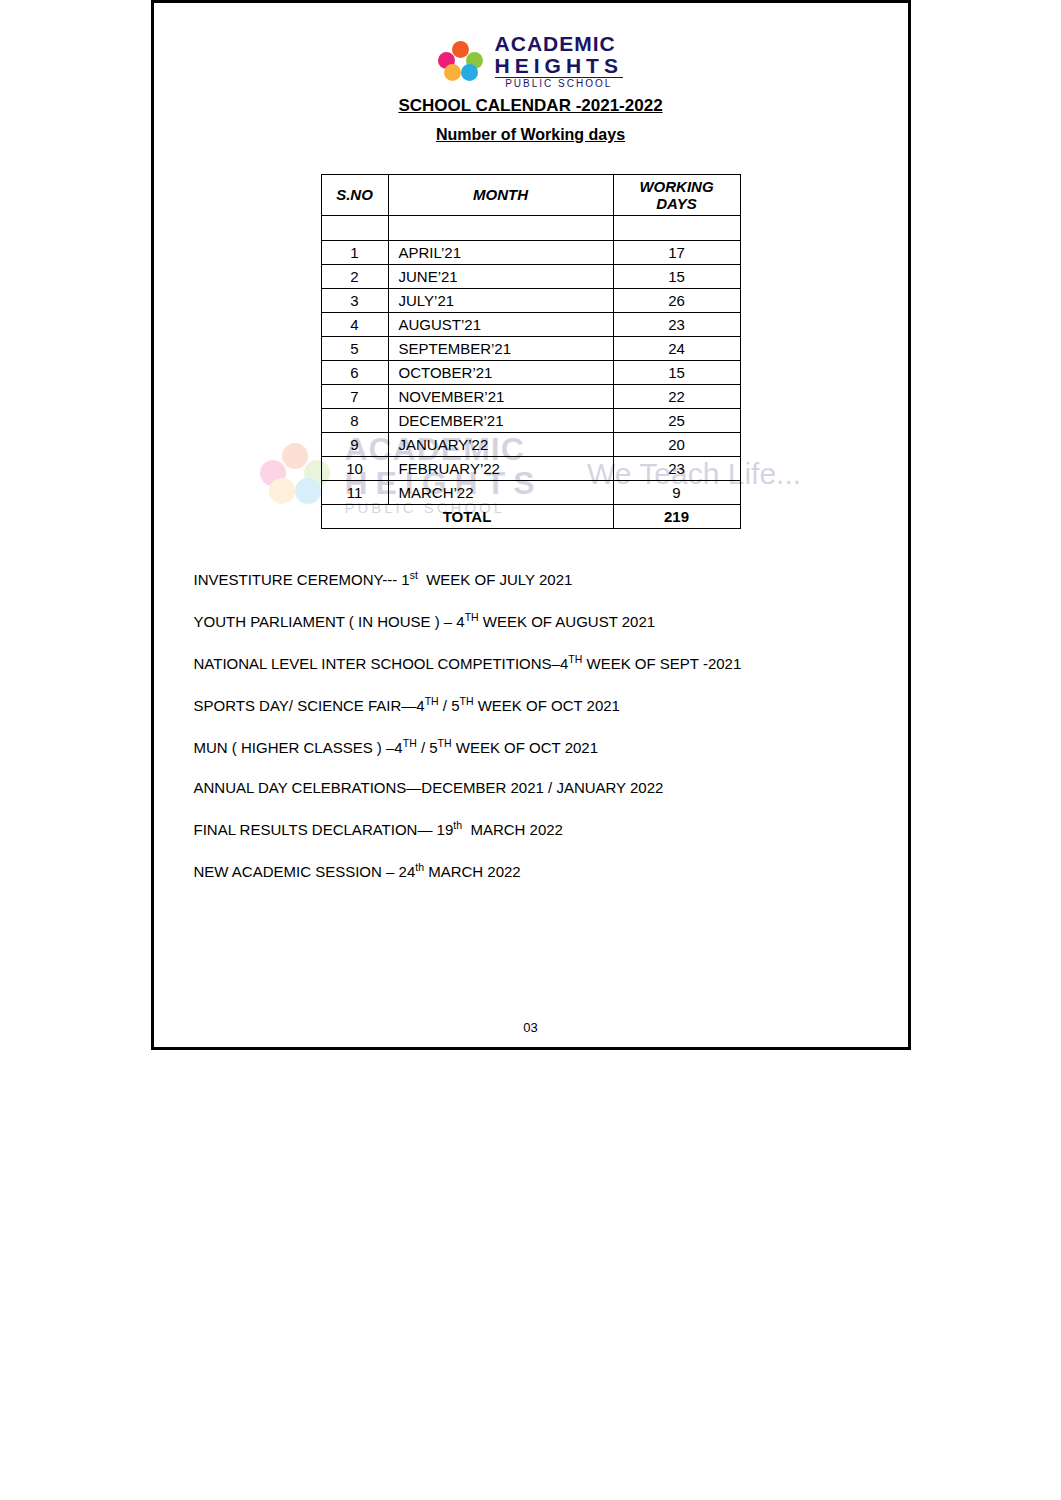ACADEMIC
HEIGHTS
PUBLIC SCHOOL
We Teach Life...
ACADEMIC
HEIGHTS
PUBLIC SCHOOL
SCHOOL CALENDAR -2021-2022
Number of Working days
| S.NO | MONTH | WORKING DAYS |
| --- | --- | --- |
| 1 | APRIL’21 | 17 |
| 2 | JUNE’21 | 15 |
| 3 | JULY’21 | 26 |
| 4 | AUGUST’21 | 23 |
| 5 | SEPTEMBER’21 | 24 |
| 6 | OCTOBER’21 | 15 |
| 7 | NOVEMBER’21 | 22 |
| 8 | DECEMBER’21 | 25 |
| 9 | JANUARY’22 | 20 |
| 10 | FEBRUARY’22 | 23 |
| 11 | MARCH’22 | 9 |
| TOTAL | 219 |
INVESTITURE CEREMONY--- 1st WEEK OF JULY 2021
YOUTH PARLIAMENT ( IN HOUSE ) – 4TH WEEK OF AUGUST 2021
NATIONAL LEVEL INTER SCHOOL COMPETITIONS–4TH WEEK OF SEPT -2021
SPORTS DAY/ SCIENCE FAIR—4TH / 5TH WEEK OF OCT 2021
MUN ( HIGHER CLASSES ) –4TH / 5TH WEEK OF OCT 2021
ANNUAL DAY CELEBRATIONS—DECEMBER 2021 / JANUARY 2022
FINAL RESULTS DECLARATION— 19th MARCH 2022
NEW ACADEMIC SESSION – 24th MARCH 2022
03